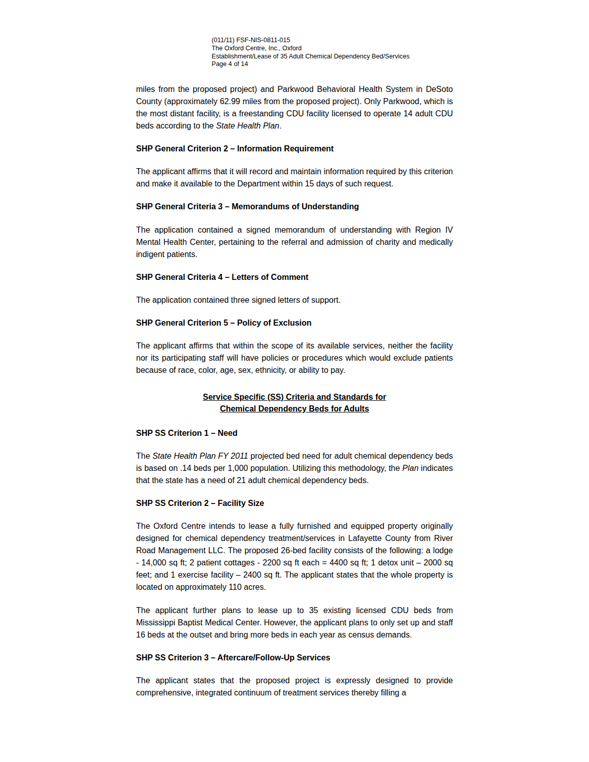(011/11) FSF-NIS-0811-015
The Oxford Centre, Inc., Oxford
Establishment/Lease of 35 Adult Chemical Dependency Bed/Services
Page 4 of 14
miles from the proposed project) and Parkwood Behavioral Health System in DeSoto County (approximately 62.99 miles from the proposed project). Only Parkwood, which is the most distant facility, is a freestanding CDU facility licensed to operate 14 adult CDU beds according to the State Health Plan.
SHP General Criterion 2 – Information Requirement
The applicant affirms that it will record and maintain information required by this criterion and make it available to the Department within 15 days of such request.
SHP General Criteria 3 – Memorandums of Understanding
The application contained a signed memorandum of understanding with Region IV Mental Health Center, pertaining to the referral and admission of charity and medically indigent patients.
SHP General Criteria 4 – Letters of Comment
The application contained three signed letters of support.
SHP General Criterion 5 – Policy of Exclusion
The applicant affirms that within the scope of its available services, neither the facility nor its participating staff will have policies or procedures which would exclude patients because of race, color, age, sex, ethnicity, or ability to pay.
Service Specific (SS) Criteria and Standards for Chemical Dependency Beds for Adults
SHP SS Criterion 1 – Need
The State Health Plan FY 2011 projected bed need for adult chemical dependency beds is based on .14 beds per 1,000 population. Utilizing this methodology, the Plan indicates that the state has a need of 21 adult chemical dependency beds.
SHP SS Criterion 2 – Facility Size
The Oxford Centre intends to lease a fully furnished and equipped property originally designed for chemical dependency treatment/services in Lafayette County from River Road Management LLC. The proposed 26-bed facility consists of the following: a lodge - 14,000 sq ft; 2 patient cottages - 2200 sq ft each = 4400 sq ft; 1 detox unit – 2000 sq feet; and 1 exercise facility – 2400 sq ft. The applicant states that the whole property is located on approximately 110 acres.
The applicant further plans to lease up to 35 existing licensed CDU beds from Mississippi Baptist Medical Center. However, the applicant plans to only set up and staff 16 beds at the outset and bring more beds in each year as census demands.
SHP SS Criterion 3 – Aftercare/Follow-Up Services
The applicant states that the proposed project is expressly designed to provide comprehensive, integrated continuum of treatment services thereby filling a